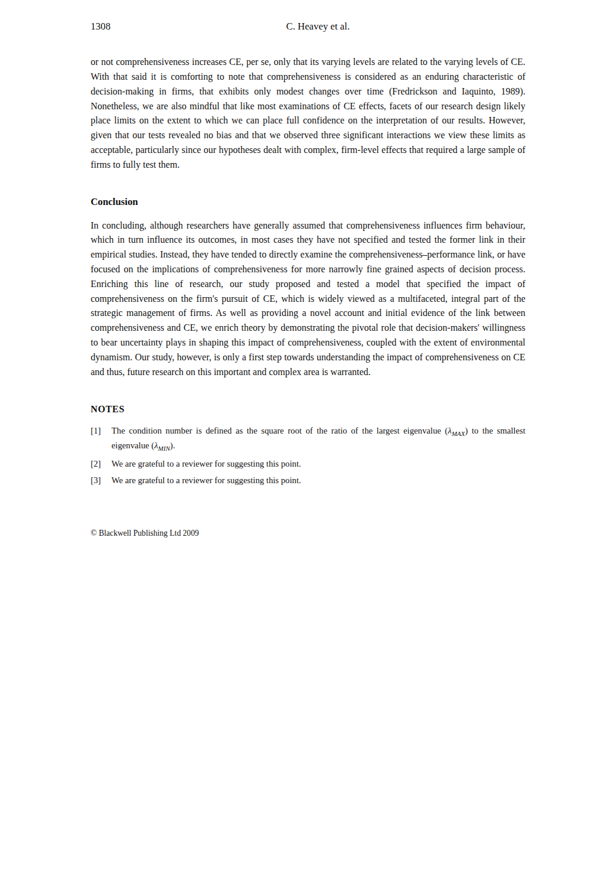1308 C. Heavey et al.
or not comprehensiveness increases CE, per se, only that its varying levels are related to the varying levels of CE. With that said it is comforting to note that comprehensiveness is considered as an enduring characteristic of decision-making in firms, that exhibits only modest changes over time (Fredrickson and Iaquinto, 1989). Nonetheless, we are also mindful that like most examinations of CE effects, facets of our research design likely place limits on the extent to which we can place full confidence on the interpretation of our results. However, given that our tests revealed no bias and that we observed three significant interactions we view these limits as acceptable, particularly since our hypotheses dealt with complex, firm-level effects that required a large sample of firms to fully test them.
Conclusion
In concluding, although researchers have generally assumed that comprehensiveness influences firm behaviour, which in turn influence its outcomes, in most cases they have not specified and tested the former link in their empirical studies. Instead, they have tended to directly examine the comprehensiveness–performance link, or have focused on the implications of comprehensiveness for more narrowly fine grained aspects of decision process. Enriching this line of research, our study proposed and tested a model that specified the impact of comprehensiveness on the firm's pursuit of CE, which is widely viewed as a multifaceted, integral part of the strategic management of firms. As well as providing a novel account and initial evidence of the link between comprehensiveness and CE, we enrich theory by demonstrating the pivotal role that decision-makers' willingness to bear uncertainty plays in shaping this impact of comprehensiveness, coupled with the extent of environmental dynamism. Our study, however, is only a first step towards understanding the impact of comprehensiveness on CE and thus, future research on this important and complex area is warranted.
NOTES
[1] The condition number is defined as the square root of the ratio of the largest eigenvalue (λMAX) to the smallest eigenvalue (λMIN).
[2] We are grateful to a reviewer for suggesting this point.
[3] We are grateful to a reviewer for suggesting this point.
© Blackwell Publishing Ltd 2009